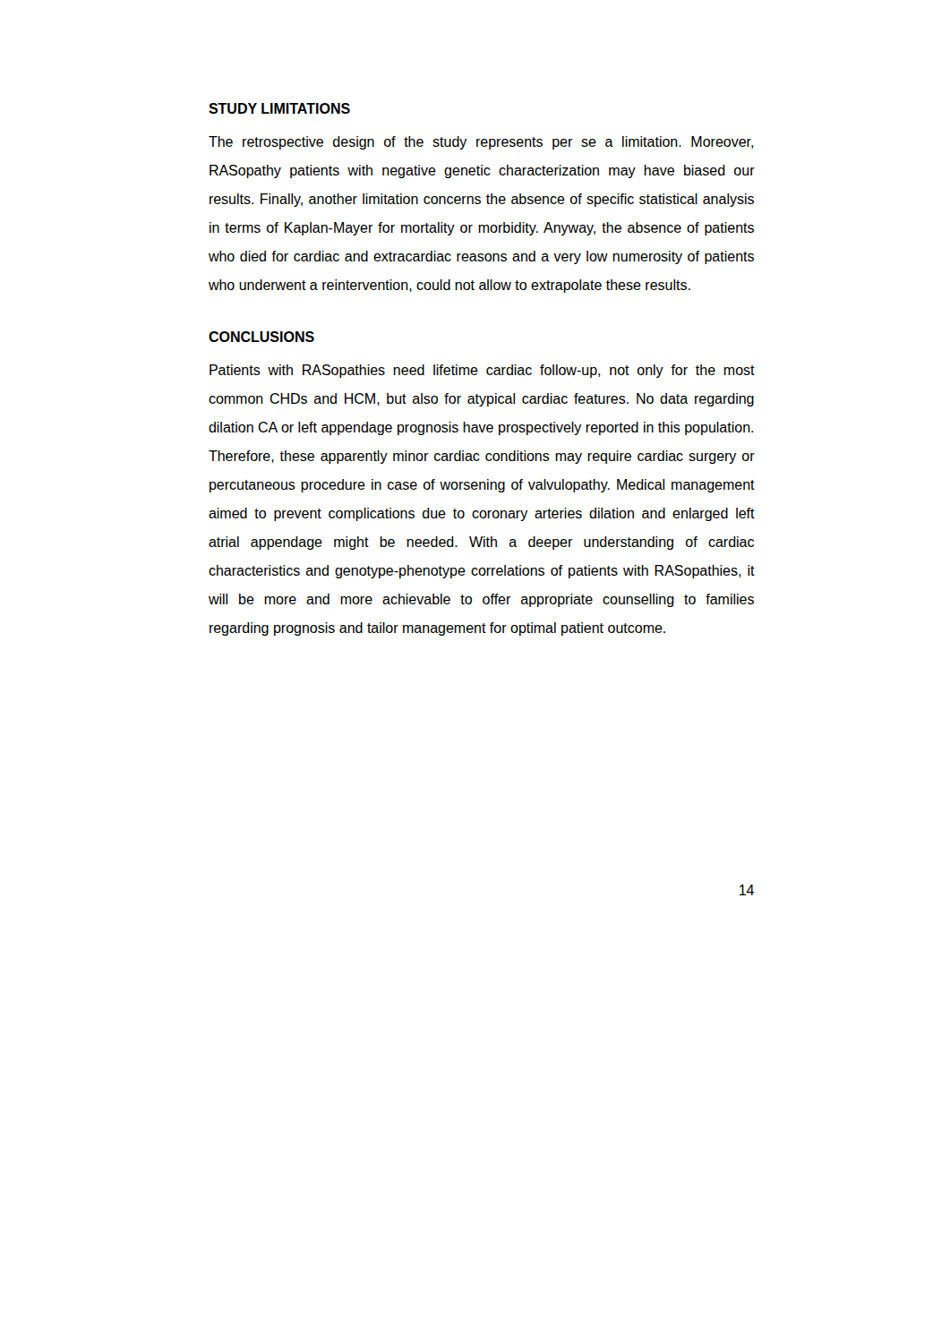STUDY LIMITATIONS
The retrospective design of the study represents per se a limitation. Moreover, RASopathy patients with negative genetic characterization may have biased our results. Finally, another limitation concerns the absence of specific statistical analysis in terms of Kaplan-Mayer for mortality or morbidity. Anyway, the absence of patients who died for cardiac and extracardiac reasons and a very low numerosity of patients who underwent a reintervention, could not allow to extrapolate these results.
CONCLUSIONS
Patients with RASopathies need lifetime cardiac follow-up, not only for the most common CHDs and HCM, but also for atypical cardiac features. No data regarding dilation CA or left appendage prognosis have prospectively reported in this population. Therefore, these apparently minor cardiac conditions may require cardiac surgery or percutaneous procedure in case of worsening of valvulopathy. Medical management aimed to prevent complications due to coronary arteries dilation and enlarged left atrial appendage might be needed. With a deeper understanding of cardiac characteristics and genotype-phenotype correlations of patients with RASopathies, it will be more and more achievable to offer appropriate counselling to families regarding prognosis and tailor management for optimal patient outcome.
14